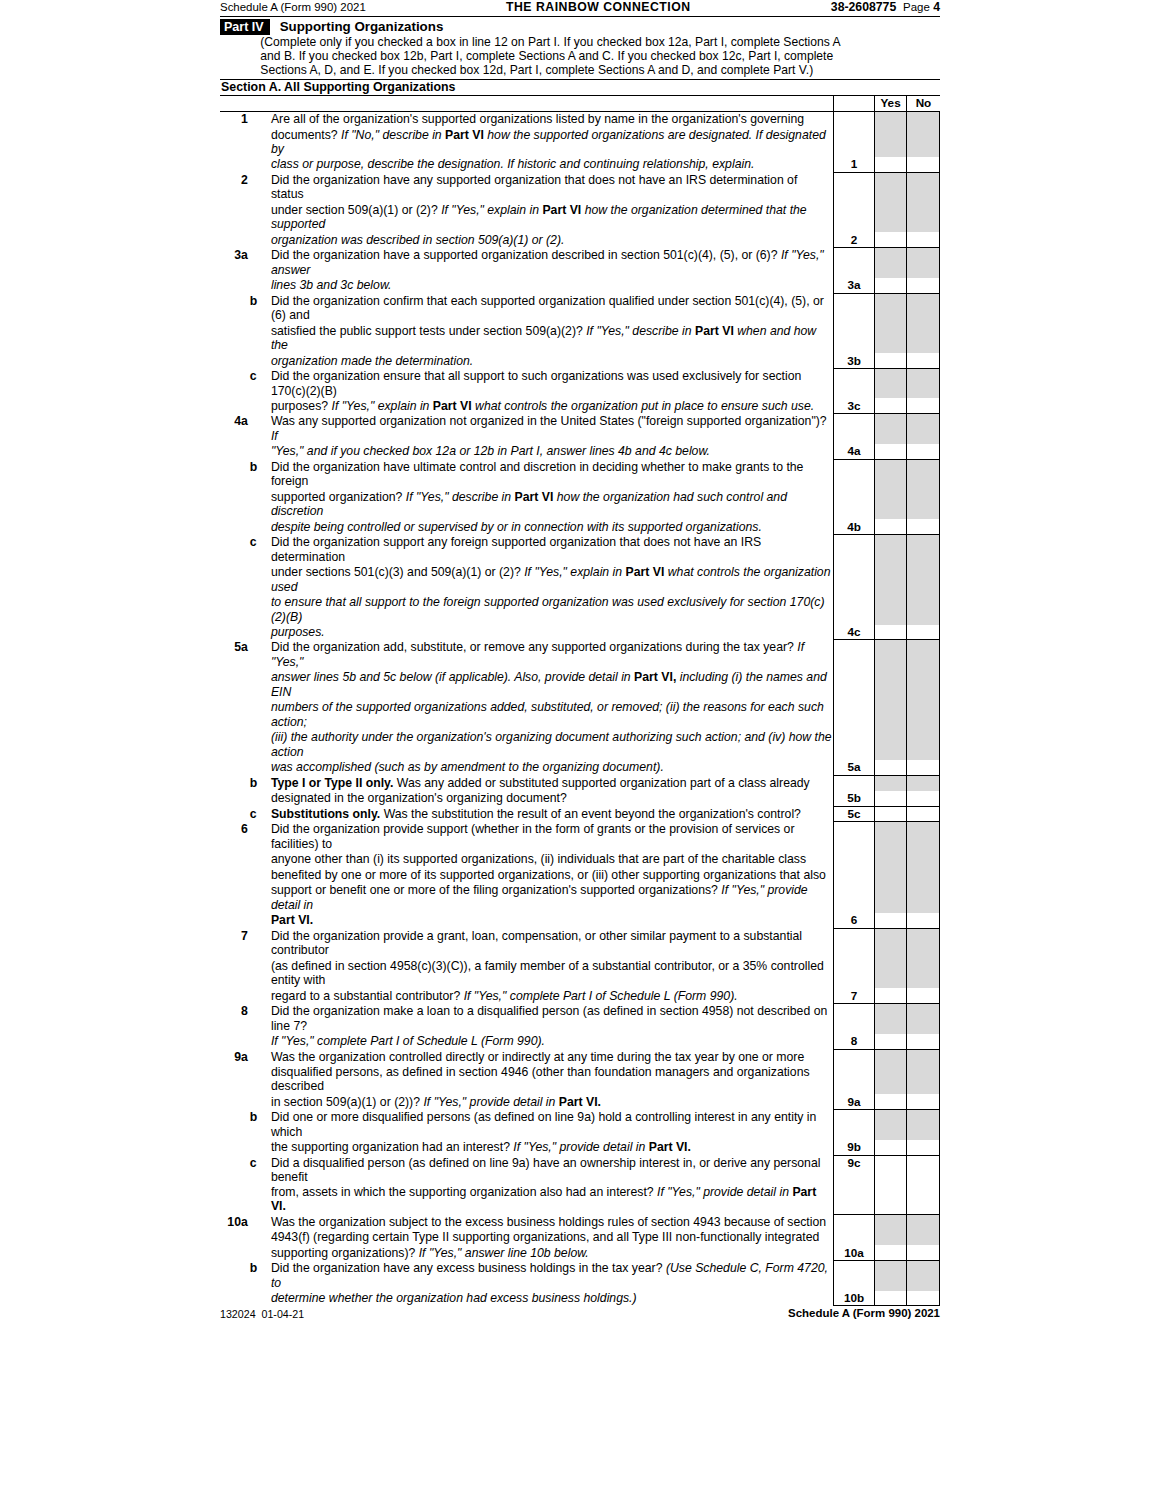Schedule A (Form 990) 2021
THE RAINBOW CONNECTION
38-2608775 Page 4
Part IV
Supporting Organizations
(Complete only if you checked a box in line 12 on Part I. If you checked box 12a, Part I, complete Sections A
and B. If you checked box 12b, Part I, complete Sections A and C. If you checked box 12c, Part I, complete
Sections A, D, and E. If you checked box 12d, Part I, complete Sections A and D, and complete Part V.)
Section A. All Supporting Organizations
| | | Yes | No |
| 1 | | Are all of the organization's supported organizations listed by name in the organization's governing | | | |
| | | documents? If "No," describe in Part VI how the supported organizations are designated. If designated by | | | |
| | | class or purpose, describe the designation. If historic and continuing relationship, explain. | 1 | | |
| 2 | | Did the organization have any supported organization that does not have an IRS determination of status | | | |
| | | under section 509(a)(1) or (2)? If "Yes," explain in Part VI how the organization determined that the supported | | | |
| | | organization was described in section 509(a)(1) or (2). | 2 | | |
| 3a | | Did the organization have a supported organization described in section 501(c)(4), (5), or (6)? If "Yes," answer | | | |
| | | lines 3b and 3c below. | 3a | | |
| | b | Did the organization confirm that each supported organization qualified under section 501(c)(4), (5), or (6) and | | | |
| | | satisfied the public support tests under section 509(a)(2)? If "Yes," describe in Part VI when and how the | | | |
| | | organization made the determination. | 3b | | |
| | c | Did the organization ensure that all support to such organizations was used exclusively for section 170(c)(2)(B) | | | |
| | | purposes? If "Yes," explain in Part VI what controls the organization put in place to ensure such use. | 3c | | |
| 4a | | Was any supported organization not organized in the United States ("foreign supported organization")? If | | | |
| | | "Yes," and if you checked box 12a or 12b in Part I, answer lines 4b and 4c below. | 4a | | |
| | b | Did the organization have ultimate control and discretion in deciding whether to make grants to the foreign | | | |
| | | supported organization? If "Yes," describe in Part VI how the organization had such control and discretion | | | |
| | | despite being controlled or supervised by or in connection with its supported organizations. | 4b | | |
| | c | Did the organization support any foreign supported organization that does not have an IRS determination | | | |
| | | under sections 501(c)(3) and 509(a)(1) or (2)? If "Yes," explain in Part VI what controls the organization used | | | |
| | | to ensure that all support to the foreign supported organization was used exclusively for section 170(c)(2)(B) | | | |
| | | purposes. | 4c | | |
| 5a | | Did the organization add, substitute, or remove any supported organizations during the tax year? If "Yes," | | | |
| | | answer lines 5b and 5c below (if applicable). Also, provide detail in Part VI, including (i) the names and EIN | | | |
| | | numbers of the supported organizations added, substituted, or removed; (ii) the reasons for each such action; | | | |
| | | (iii) the authority under the organization's organizing document authorizing such action; and (iv) how the action | | | |
| | | was accomplished (such as by amendment to the organizing document). | 5a | | |
| | b | Type I or Type II only. Was any added or substituted supported organization part of a class already | | | |
| | | designated in the organization's organizing document? | 5b | | |
| | c | Substitutions only. Was the substitution the result of an event beyond the organization's control? | 5c | | |
| 6 | | Did the organization provide support (whether in the form of grants or the provision of services or facilities) to | | | |
| | | anyone other than (i) its supported organizations, (ii) individuals that are part of the charitable class | | | |
| | | benefited by one or more of its supported organizations, or (iii) other supporting organizations that also | | | |
| | | support or benefit one or more of the filing organization's supported organizations? If "Yes," provide detail in | | | |
| | | Part VI. | 6 | | |
| 7 | | Did the organization provide a grant, loan, compensation, or other similar payment to a substantial contributor | | | |
| | | (as defined in section 4958(c)(3)(C)), a family member of a substantial contributor, or a 35% controlled entity with | | | |
| | | regard to a substantial contributor? If "Yes," complete Part I of Schedule L (Form 990). | 7 | | |
| 8 | | Did the organization make a loan to a disqualified person (as defined in section 4958) not described on line 7? | | | |
| | | If "Yes," complete Part I of Schedule L (Form 990). | 8 | | |
| 9a | | Was the organization controlled directly or indirectly at any time during the tax year by one or more | | | |
| | | disqualified persons, as defined in section 4946 (other than foundation managers and organizations described | | | |
| | | in section 509(a)(1) or (2))? If "Yes," provide detail in Part VI. | 9a | | |
| | b | Did one or more disqualified persons (as defined on line 9a) hold a controlling interest in any entity in which | | | |
| | | the supporting organization had an interest? If "Yes," provide detail in Part VI. | 9b | | |
| | c | Did a disqualified person (as defined on line 9a) have an ownership interest in, or derive any personal benefit from, assets in which the supporting organization also had an interest? If "Yes," provide detail in Part VI. | 9c | | |
| 10a | | Was the organization subject to the excess business holdings rules of section 4943 because of section | | | |
| | | 4943(f) (regarding certain Type II supporting organizations, and all Type III non-functionally integrated | | | |
| | | supporting organizations)? If "Yes," answer line 10b below. | 10a | | |
| | b | Did the organization have any excess business holdings in the tax year? (Use Schedule C, Form 4720, to | | | |
| | | determine whether the organization had excess business holdings.) | 10b | | |
132024 01-04-21
Schedule A (Form 990) 2021